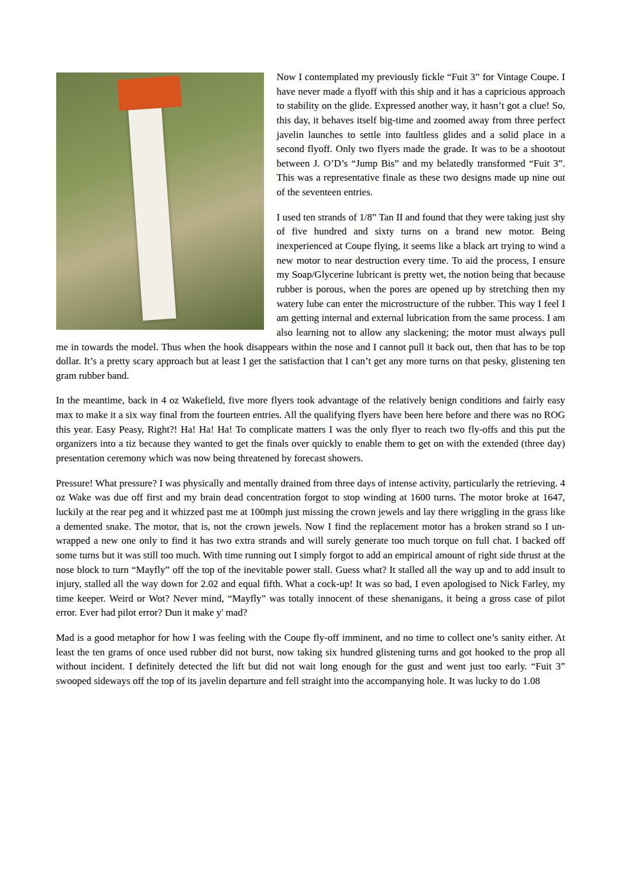Now I contemplated my previously fickle “Fuit 3” for Vintage Coupe. I have never made a flyoff with this ship and it has a capricious approach to stability on the glide. Expressed another way, it hasn’t got a clue! So, this day, it behaves itself big-time and zoomed away from three perfect javelin launches to settle into faultless glides and a solid place in a second flyoff. Only two flyers made the grade. It was to be a shootout between J. O’D’s “Jump Bis” and my belatedly transformed “Fuit 3”. This was a representative finale as these two designs made up nine out of the seventeen entries.
I used ten strands of 1/8” Tan II and found that they were taking just shy of five hundred and sixty turns on a brand new motor. Being inexperienced at Coupe flying, it seems like a black art trying to wind a new motor to near destruction every time. To aid the process, I ensure my Soap/Glycerine lubricant is pretty wet, the notion being that because rubber is porous, when the pores are opened up by stretching then my watery lube can enter the microstructure of the rubber. This way I feel I am getting internal and external lubrication from the same process. I am also learning not to allow any slackening; the motor must always pull me in towards the model. Thus when the hook disappears within the nose and I cannot pull it back out, then that has to be top dollar. It’s a pretty scary approach but at least I get the satisfaction that I can’t get any more turns on that pesky, glistening ten gram rubber band.
In the meantime, back in 4 oz Wakefield, five more flyers took advantage of the relatively benign conditions and fairly easy max to make it a six way final from the fourteen entries. All the qualifying flyers have been here before and there was no ROG this year. Easy Peasy, Right?! Ha! Ha! Ha! To complicate matters I was the only flyer to reach two fly-offs and this put the organizers into a tiz because they wanted to get the finals over quickly to enable them to get on with the extended (three day) presentation ceremony which was now being threatened by forecast showers.
Pressure! What pressure? I was physically and mentally drained from three days of intense activity, particularly the retrieving. 4 oz Wake was due off first and my brain dead concentration forgot to stop winding at 1600 turns. The motor broke at 1647, luckily at the rear peg and it whizzed past me at 100mph just missing the crown jewels and lay there wriggling in the grass like a demented snake. The motor, that is, not the crown jewels. Now I find the replacement motor has a broken strand so I un-wrapped a new one only to find it has two extra strands and will surely generate too much torque on full chat. I backed off some turns but it was still too much. With time running out I simply forgot to add an empirical amount of right side thrust at the nose block to turn “Mayfly” off the top of the inevitable power stall. Guess what? It stalled all the way up and to add insult to injury, stalled all the way down for 2.02 and equal fifth. What a cock-up! It was so bad, I even apologised to Nick Farley, my time keeper. Weird or Wot? Never mind, “Mayfly” was totally innocent of these shenanigans, it being a gross case of pilot error. Ever had pilot error? Dun it make y' mad?
Mad is a good metaphor for how I was feeling with the Coupe fly-off imminent, and no time to collect one’s sanity either. At least the ten grams of once used rubber did not burst, now taking six hundred glistening turns and got hooked to the prop all without incident. I definitely detected the lift but did not wait long enough for the gust and went just too early. “Fuit 3” swooped sideways off the top of its javelin departure and fell straight into the accompanying hole. It was lucky to do 1.08